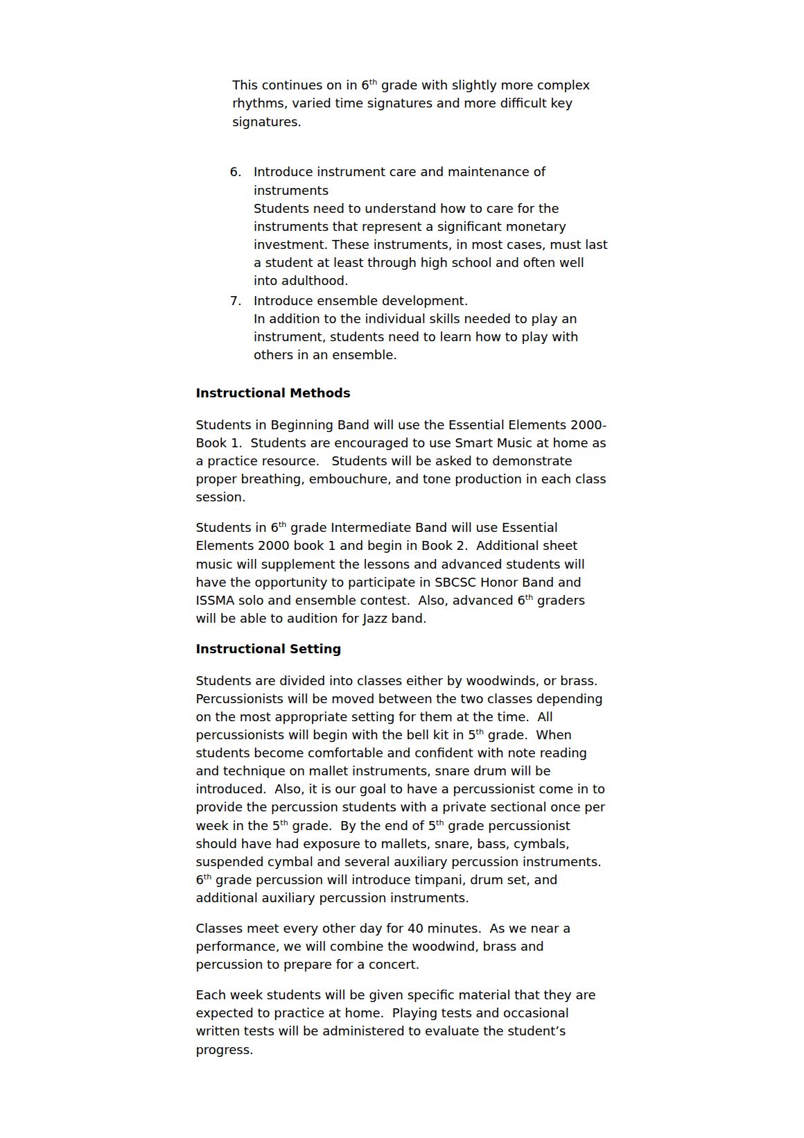This continues on in 6th grade with slightly more complex rhythms, varied time signatures and more difficult key signatures.
Introduce instrument care and maintenance of instruments Students need to understand how to care for the instruments that represent a significant monetary investment. These instruments, in most cases, must last a student at least through high school and often well into adulthood.
Introduce ensemble development. In addition to the individual skills needed to play an instrument, students need to learn how to play with others in an ensemble.
Instructional Methods
Students in Beginning Band will use the Essential Elements 2000- Book 1. Students are encouraged to use Smart Music at home as a practice resource. Students will be asked to demonstrate proper breathing, embouchure, and tone production in each class session.
Students in 6th grade Intermediate Band will use Essential Elements 2000 book 1 and begin in Book 2. Additional sheet music will supplement the lessons and advanced students will have the opportunity to participate in SBCSC Honor Band and ISSMA solo and ensemble contest. Also, advanced 6th graders will be able to audition for Jazz band.
Instructional Setting
Students are divided into classes either by woodwinds, or brass. Percussionists will be moved between the two classes depending on the most appropriate setting for them at the time. All percussionists will begin with the bell kit in 5th grade. When students become comfortable and confident with note reading and technique on mallet instruments, snare drum will be introduced. Also, it is our goal to have a percussionist come in to provide the percussion students with a private sectional once per week in the 5th grade. By the end of 5th grade percussionist should have had exposure to mallets, snare, bass, cymbals, suspended cymbal and several auxiliary percussion instruments. 6th grade percussion will introduce timpani, drum set, and additional auxiliary percussion instruments.
Classes meet every other day for 40 minutes. As we near a performance, we will combine the woodwind, brass and percussion to prepare for a concert.
Each week students will be given specific material that they are expected to practice at home. Playing tests and occasional written tests will be administered to evaluate the student’s progress.